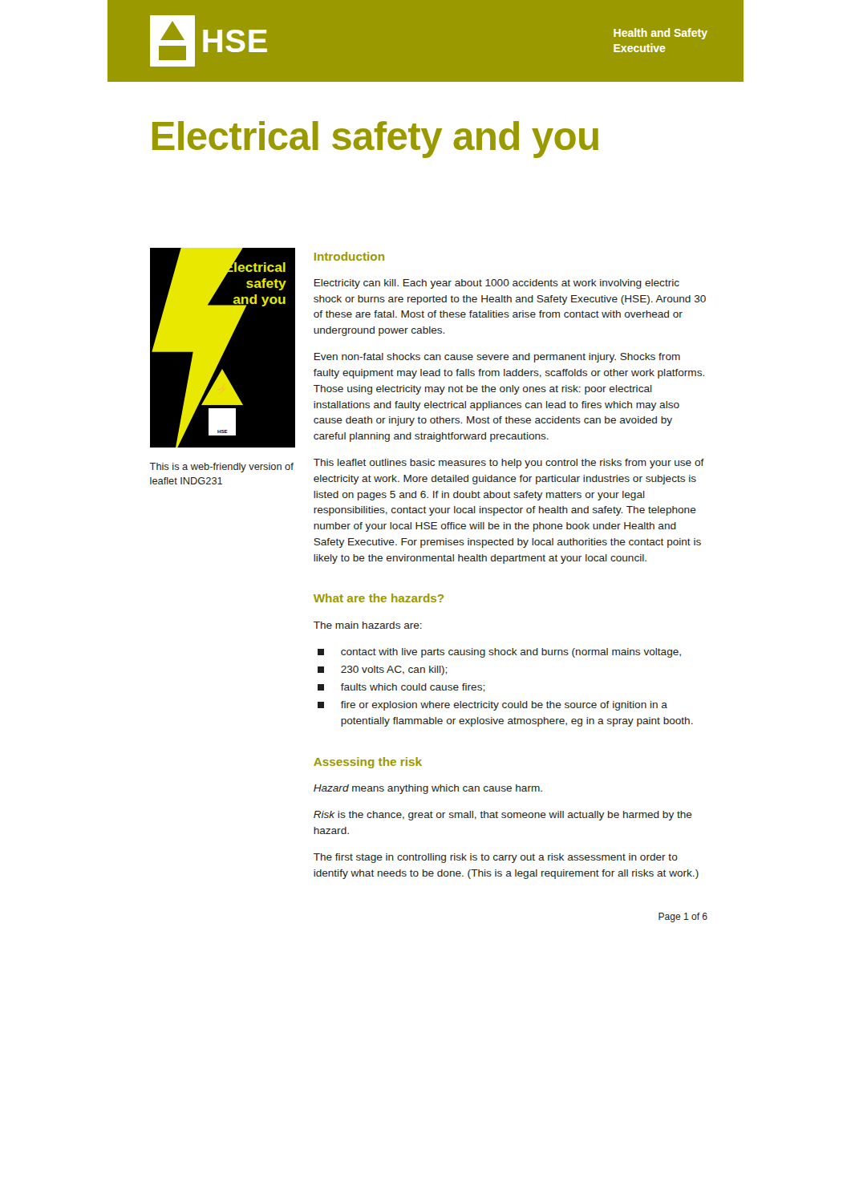HSE
Health and Safety
Executive
Electrical safety and you
Electrical
safety
and you
HSE
This is a web-friendly version of leaflet INDG231
Introduction
Electricity can kill. Each year about 1000 accidents at work involving electric shock or burns are reported to the Health and Safety Executive (HSE). Around 30 of these are fatal. Most of these fatalities arise from contact with overhead or underground power cables.
Even non-fatal shocks can cause severe and permanent injury. Shocks from faulty equipment may lead to falls from ladders, scaffolds or other work platforms. Those using electricity may not be the only ones at risk: poor electrical installations and faulty electrical appliances can lead to fires which may also cause death or injury to others. Most of these accidents can be avoided by careful planning and straightforward precautions.
This leaflet outlines basic measures to help you control the risks from your use of electricity at work. More detailed guidance for particular industries or subjects is listed on pages 5 and 6. If in doubt about safety matters or your legal responsibilities, contact your local inspector of health and safety. The telephone number of your local HSE office will be in the phone book under Health and Safety Executive. For premises inspected by local authorities the contact point is likely to be the environmental health department at your local council.
What are the hazards?
The main hazards are:
contact with live parts causing shock and burns (normal mains voltage,
230 volts AC, can kill);
faults which could cause fires;
fire or explosion where electricity could be the source of ignition in a potentially flammable or explosive atmosphere, eg in a spray paint booth.
Assessing the risk
Hazard means anything which can cause harm.
Risk is the chance, great or small, that someone will actually be harmed by the hazard.
The first stage in controlling risk is to carry out a risk assessment in order to identify what needs to be done. (This is a legal requirement for all risks at work.)
Page 1 of 6